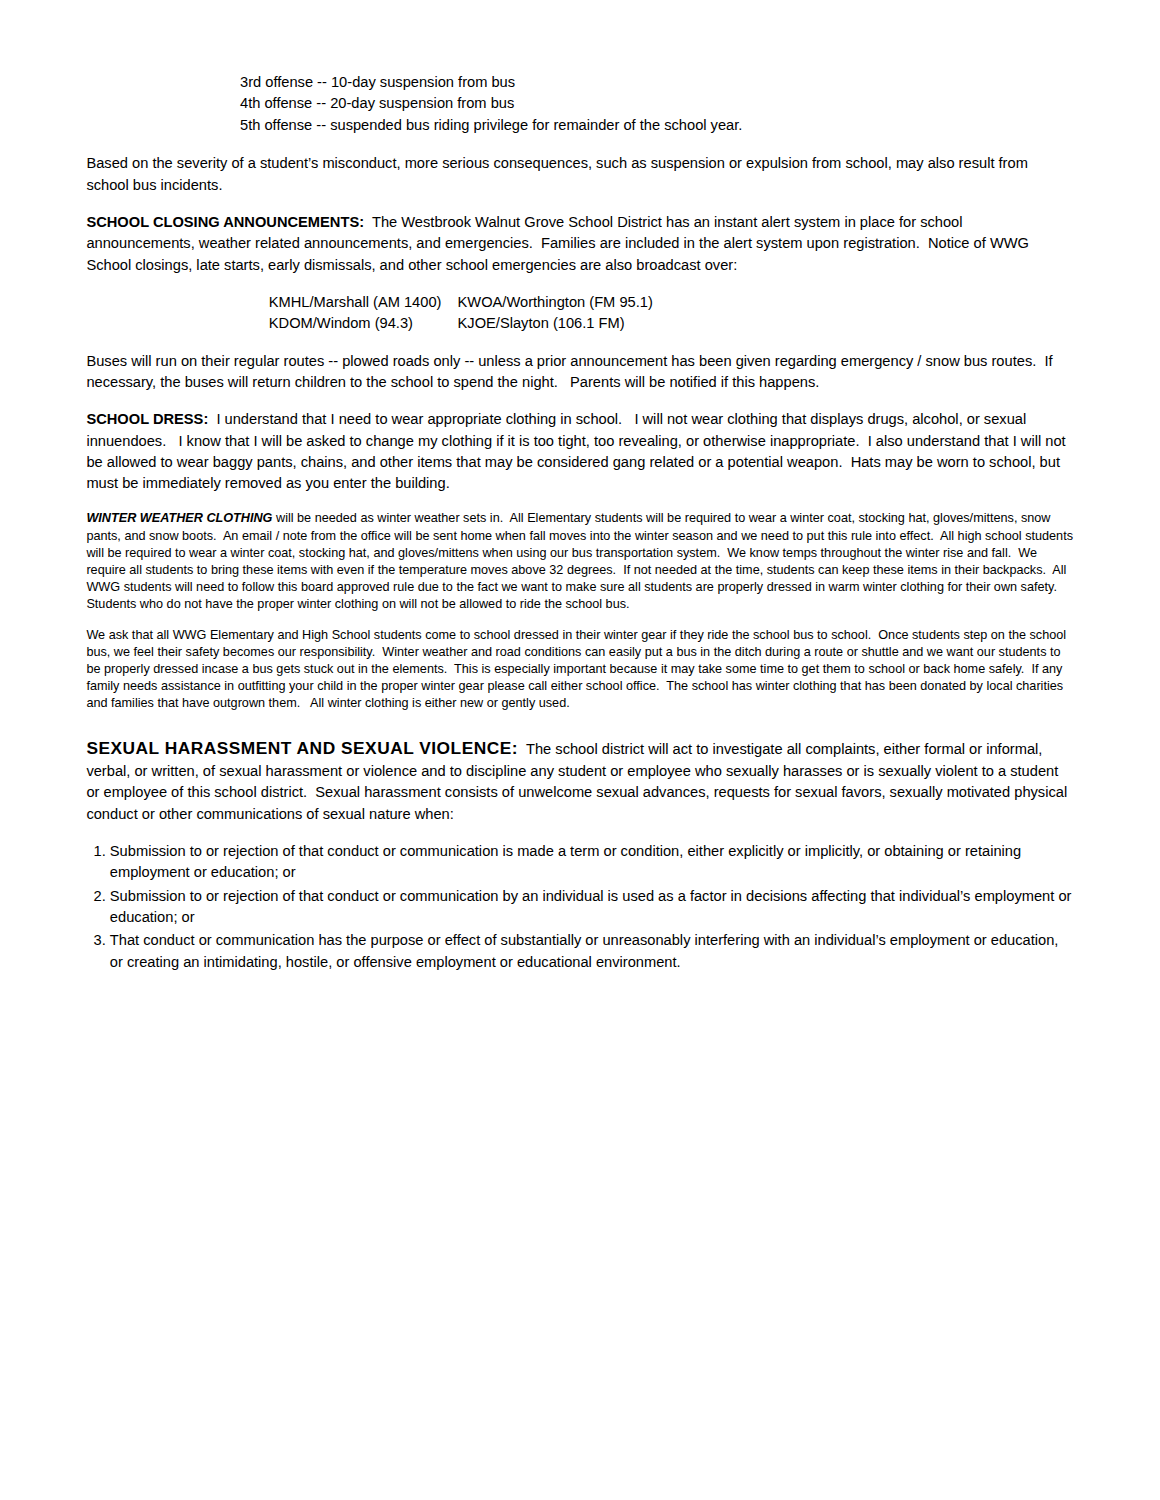3rd offense -- 10-day suspension from bus
4th offense -- 20-day suspension from bus
5th offense -- suspended bus riding privilege for remainder of the school year.
Based on the severity of a student’s misconduct, more serious consequences, such as suspension or expulsion from school, may also result from school bus incidents.
SCHOOL CLOSING ANNOUNCEMENTS: The Westbrook Walnut Grove School District has an instant alert system in place for school announcements, weather related announcements, and emergencies. Families are included in the alert system upon registration. Notice of WWG School closings, late starts, early dismissals, and other school emergencies are also broadcast over:
| KMHL/Marshall (AM 1400) | KWOA/Worthington (FM 95.1) |
| KDOM/Windom (94.3) | KJOE/Slayton (106.1 FM) |
Buses will run on their regular routes -- plowed roads only -- unless a prior announcement has been given regarding emergency / snow bus routes. If necessary, the buses will return children to the school to spend the night. Parents will be notified if this happens.
SCHOOL DRESS: I understand that I need to wear appropriate clothing in school. I will not wear clothing that displays drugs, alcohol, or sexual innuendoes. I know that I will be asked to change my clothing if it is too tight, too revealing, or otherwise inappropriate. I also understand that I will not be allowed to wear baggy pants, chains, and other items that may be considered gang related or a potential weapon. Hats may be worn to school, but must be immediately removed as you enter the building.
WINTER WEATHER CLOTHING will be needed as winter weather sets in. All Elementary students will be required to wear a winter coat, stocking hat, gloves/mittens, snow pants, and snow boots. An email / note from the office will be sent home when fall moves into the winter season and we need to put this rule into effect. All high school students will be required to wear a winter coat, stocking hat, and gloves/mittens when using our bus transportation system. We know temps throughout the winter rise and fall. We require all students to bring these items with even if the temperature moves above 32 degrees. If not needed at the time, students can keep these items in their backpacks. All WWG students will need to follow this board approved rule due to the fact we want to make sure all students are properly dressed in warm winter clothing for their own safety. Students who do not have the proper winter clothing on will not be allowed to ride the school bus.
We ask that all WWG Elementary and High School students come to school dressed in their winter gear if they ride the school bus to school. Once students step on the school bus, we feel their safety becomes our responsibility. Winter weather and road conditions can easily put a bus in the ditch during a route or shuttle and we want our students to be properly dressed incase a bus gets stuck out in the elements. This is especially important because it may take some time to get them to school or back home safely. If any family needs assistance in outfitting your child in the proper winter gear please call either school office. The school has winter clothing that has been donated by local charities and families that have outgrown them. All winter clothing is either new or gently used.
SEXUAL HARASSMENT AND SEXUAL VIOLENCE:
The school district will act to investigate all complaints, either formal or informal, verbal, or written, of sexual harassment or violence and to discipline any student or employee who sexually harasses or is sexually violent to a student or employee of this school district. Sexual harassment consists of unwelcome sexual advances, requests for sexual favors, sexually motivated physical conduct or other communications of sexual nature when:
Submission to or rejection of that conduct or communication is made a term or condition, either explicitly or implicitly, or obtaining or retaining employment or education; or
Submission to or rejection of that conduct or communication by an individual is used as a factor in decisions affecting that individual’s employment or education; or
That conduct or communication has the purpose or effect of substantially or unreasonably interfering with an individual’s employment or education, or creating an intimidating, hostile, or offensive employment or educational environment.